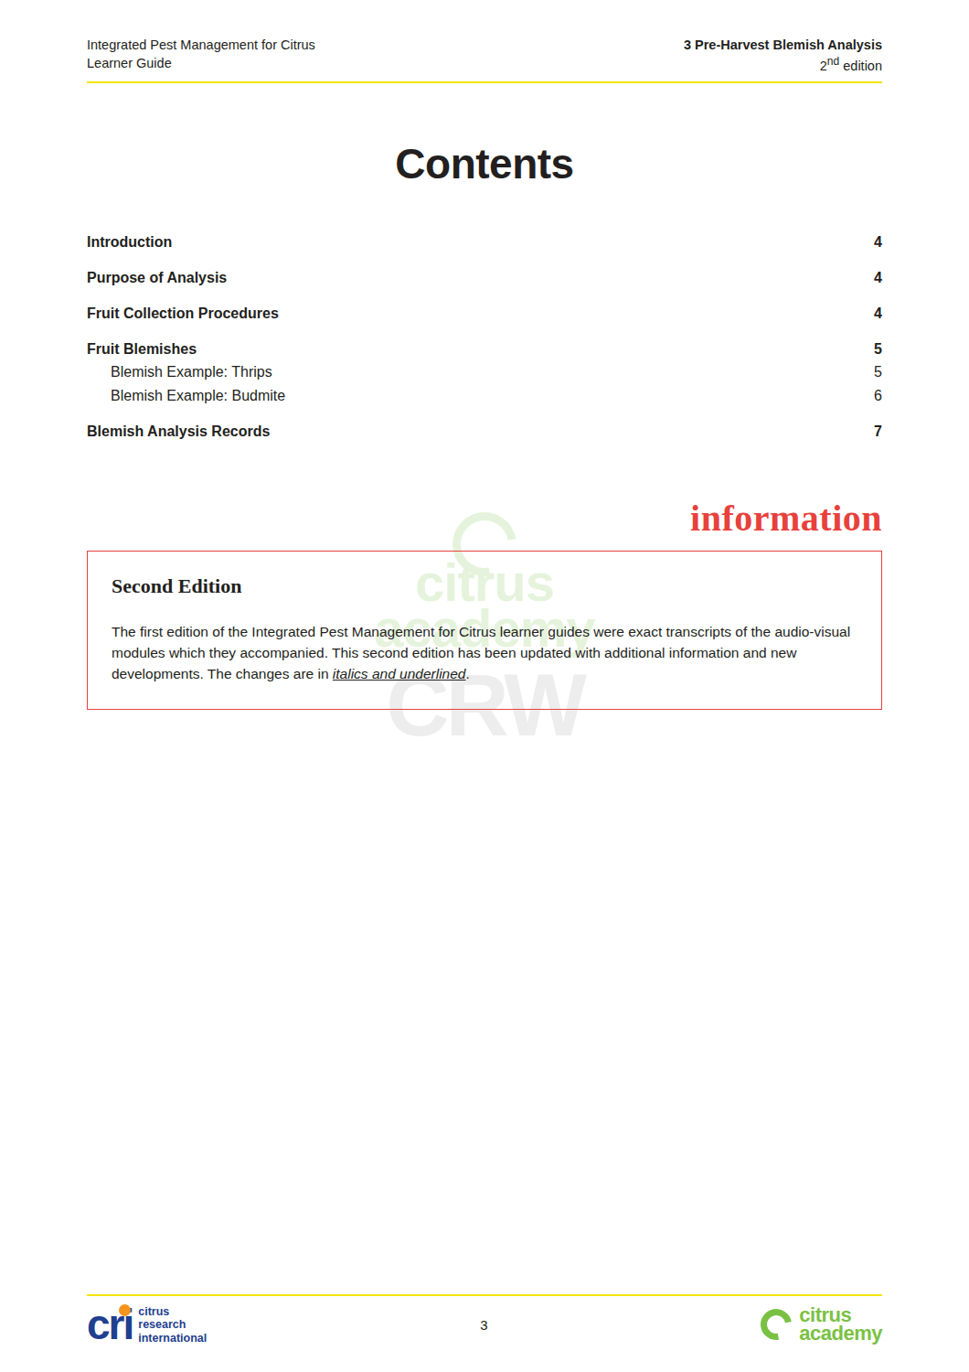Integrated Pest Management for Citrus
Learner Guide
3 Pre-Harvest Blemish Analysis
2nd edition
citrus
academy
CRW
Contents
Introduction 4
Purpose of Analysis 4
Fruit Collection Procedures 4
Fruit Blemishes 5
Blemish Example: Thrips 5
Blemish Example: Budmite 6
Blemish Analysis Records 7
information
Second Edition
The first edition of the Integrated Pest Management for Citrus learner guides were exact transcripts of the audio-visual modules which they accompanied. This second edition has been updated with additional information and new developments. The changes are in italics and underlined.
cri
citrus
research
international
3
citrus
academy